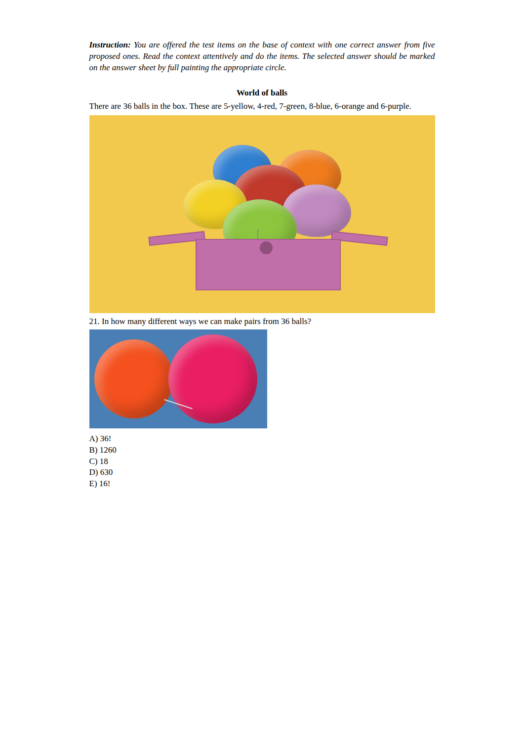Instruction: You are offered the test items on the base of context with one correct answer from five proposed ones. Read the context attentively and do the items. The selected answer should be marked on the answer sheet by full painting the appropriate circle.
World of balls
There are 36 balls in the box. These are 5-yellow, 4-red, 7-green, 8-blue, 6-orange and 6-purple.
21. In how many different ways we can make pairs from 36 balls?
A) 36!
B) 1260
C) 18
D) 630
E) 16!